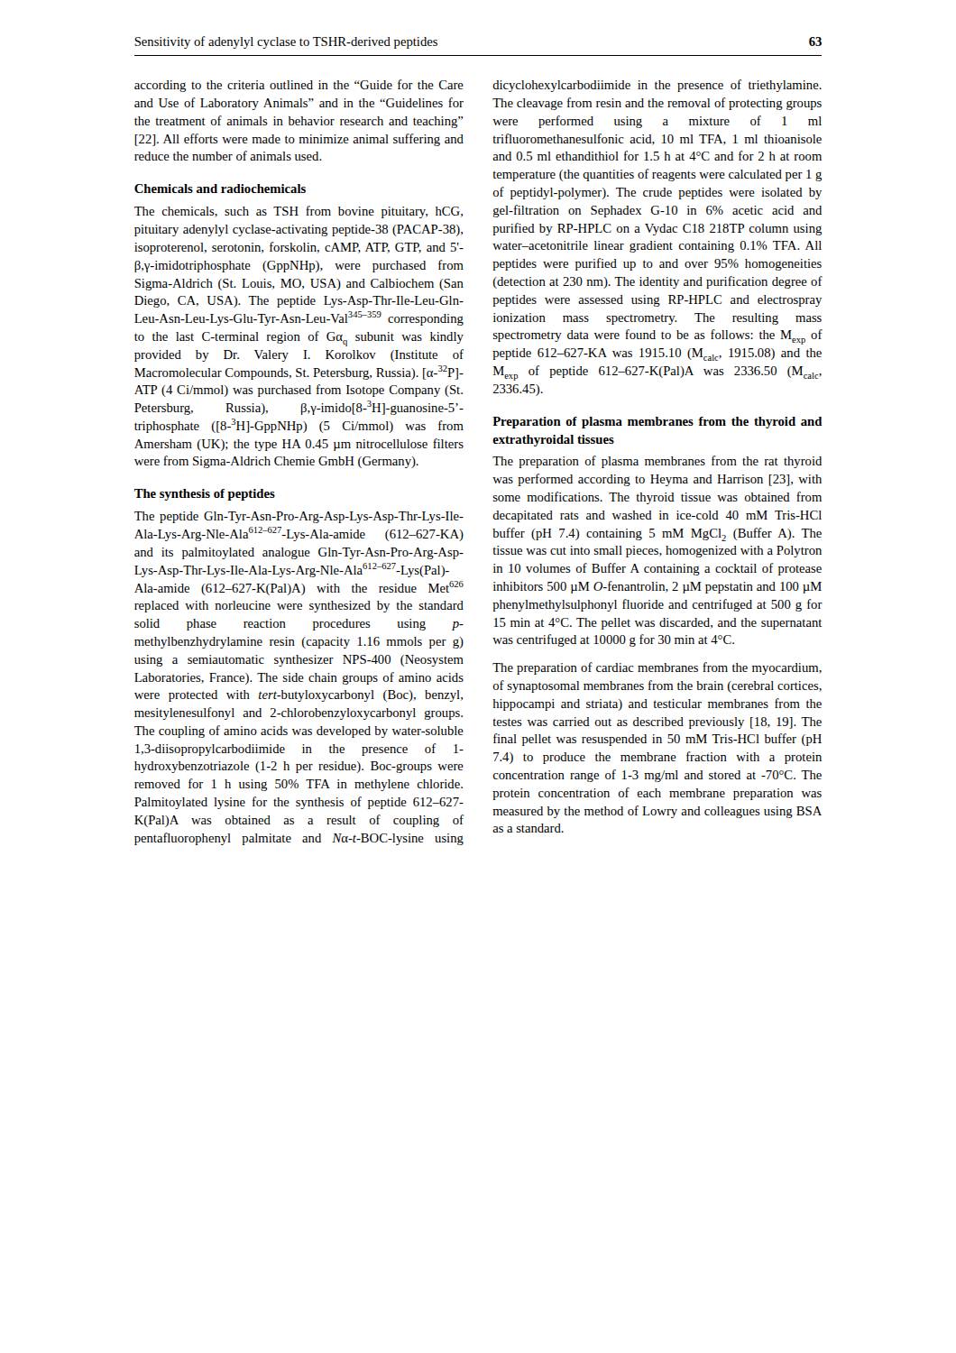Sensitivity of adenylyl cyclase to TSHR-derived peptides 63
according to the criteria outlined in the “Guide for the Care and Use of Laboratory Animals” and in the “Guidelines for the treatment of animals in behavior research and teaching” [22]. All efforts were made to minimize animal suffering and reduce the number of animals used.
Chemicals and radiochemicals
The chemicals, such as TSH from bovine pituitary, hCG, pituitary adenylyl cyclase-activating peptide-38 (PACAP-38), isoproterenol, serotonin, forskolin, cAMP, ATP, GTP, and 5'-β,γ-imidotriphosphate (GppNHp), were purchased from Sigma-Aldrich (St. Louis, MO, USA) and Calbiochem (San Diego, CA, USA). The peptide Lys-Asp-Thr-Ile-Leu-Gln-Leu-Asn-Leu-Lys-Glu-Tyr-Asn-Leu-Val345–359 corresponding to the last C-terminal region of Gαq subunit was kindly provided by Dr. Valery I. Korolkov (Institute of Macromolecular Compounds, St. Petersburg, Russia). [α-32P]-ATP (4 Ci/mmol) was purchased from Isotope Company (St. Petersburg, Russia), β,γ-imido[8-3H]-guanosine-5’-triphosphate ([8-3H]-GppNHp) (5 Ci/mmol) was from Amersham (UK); the type HA 0.45 µm nitrocellulose filters were from Sigma-Aldrich Chemie GmbH (Germany).
The synthesis of peptides
The peptide Gln-Tyr-Asn-Pro-Arg-Asp-Lys-Asp-Thr-Lys-Ile-Ala-Lys-Arg-Nle-Ala612–627-Lys-Ala-amide (612–627-KA) and its palmitoylated analogue Gln-Tyr-Asn-Pro-Arg-Asp-Lys-Asp-Thr-Lys-Ile-Ala-Lys-Arg-Nle-Ala612–627-Lys(Pal)-Ala-amide (612–627-K(Pal)A) with the residue Met626 replaced with norleucine were synthesized by the standard solid phase reaction procedures using p-methylbenzhydrylamine resin (capacity 1.16 mmols per g) using a semiautomatic synthesizer NPS-400 (Neosystem Laboratories, France). The side chain groups of amino acids were protected with tert-butyloxycarbonyl (Boc), benzyl, mesitylenesulfonyl and 2-chlorobenzyloxycarbonyl groups. The coupling of amino acids was developed by water-soluble 1,3-diisopropylcarbodiimide in the presence of 1-hydroxybenzotriazole (1-2 h per residue). Boc-groups were removed for 1 h using 50% TFA in methylene chloride. Palmitoylated lysine for the synthesis of peptide 612–627-K(Pal)A was obtained as a result of coupling of pentafluorophenyl palmitate and Nα-t-BOC-lysine using dicyclohexylcarbodiimide in the presence of triethylamine. The cleavage from resin and the removal of protecting groups were performed using a mixture of 1 ml trifluoromethanesulfonic acid, 10 ml TFA, 1 ml thioanisole and 0.5 ml ethandithiol for 1.5 h at 4°C and for 2 h at room temperature (the quantities of reagents were calculated per 1 g of peptidyl-polymer). The crude peptides were isolated by gel-filtration on Sephadex G-10 in 6% acetic acid and purified by RP-HPLC on a Vydac C18 218TP column using water–acetonitrile linear gradient containing 0.1% TFA. All peptides were purified up to and over 95% homogeneities (detection at 230 nm). The identity and purification degree of peptides were assessed using RP-HPLC and electrospray ionization mass spectrometry. The resulting mass spectrometry data were found to be as follows: the Mexp of peptide 612–627-KA was 1915.10 (Mcalc, 1915.08) and the Mexp of peptide 612–627-K(Pal)A was 2336.50 (Mcalc, 2336.45).
Preparation of plasma membranes from the thyroid and extrathyroidal tissues
The preparation of plasma membranes from the rat thyroid was performed according to Heyma and Harrison [23], with some modifications. The thyroid tissue was obtained from decapitated rats and washed in ice-cold 40 mM Tris-HCl buffer (pH 7.4) containing 5 mM MgCl2 (Buffer A). The tissue was cut into small pieces, homogenized with a Polytron in 10 volumes of Buffer A containing a cocktail of protease inhibitors 500 µM O-fenantrolin, 2 µM pepstatin and 100 µM phenylmethylsulphonyl fluoride and centrifuged at 500 g for 15 min at 4°C. The pellet was discarded, and the supernatant was centrifuged at 10000 g for 30 min at 4°C.
The preparation of cardiac membranes from the myocardium, of synaptosomal membranes from the brain (cerebral cortices, hippocampi and striata) and testicular membranes from the testes was carried out as described previously [18, 19]. The final pellet was resuspended in 50 mM Tris-HCl buffer (pH 7.4) to produce the membrane fraction with a protein concentration range of 1-3 mg/ml and stored at -70°C. The protein concentration of each membrane preparation was measured by the method of Lowry and colleagues using BSA as a standard.